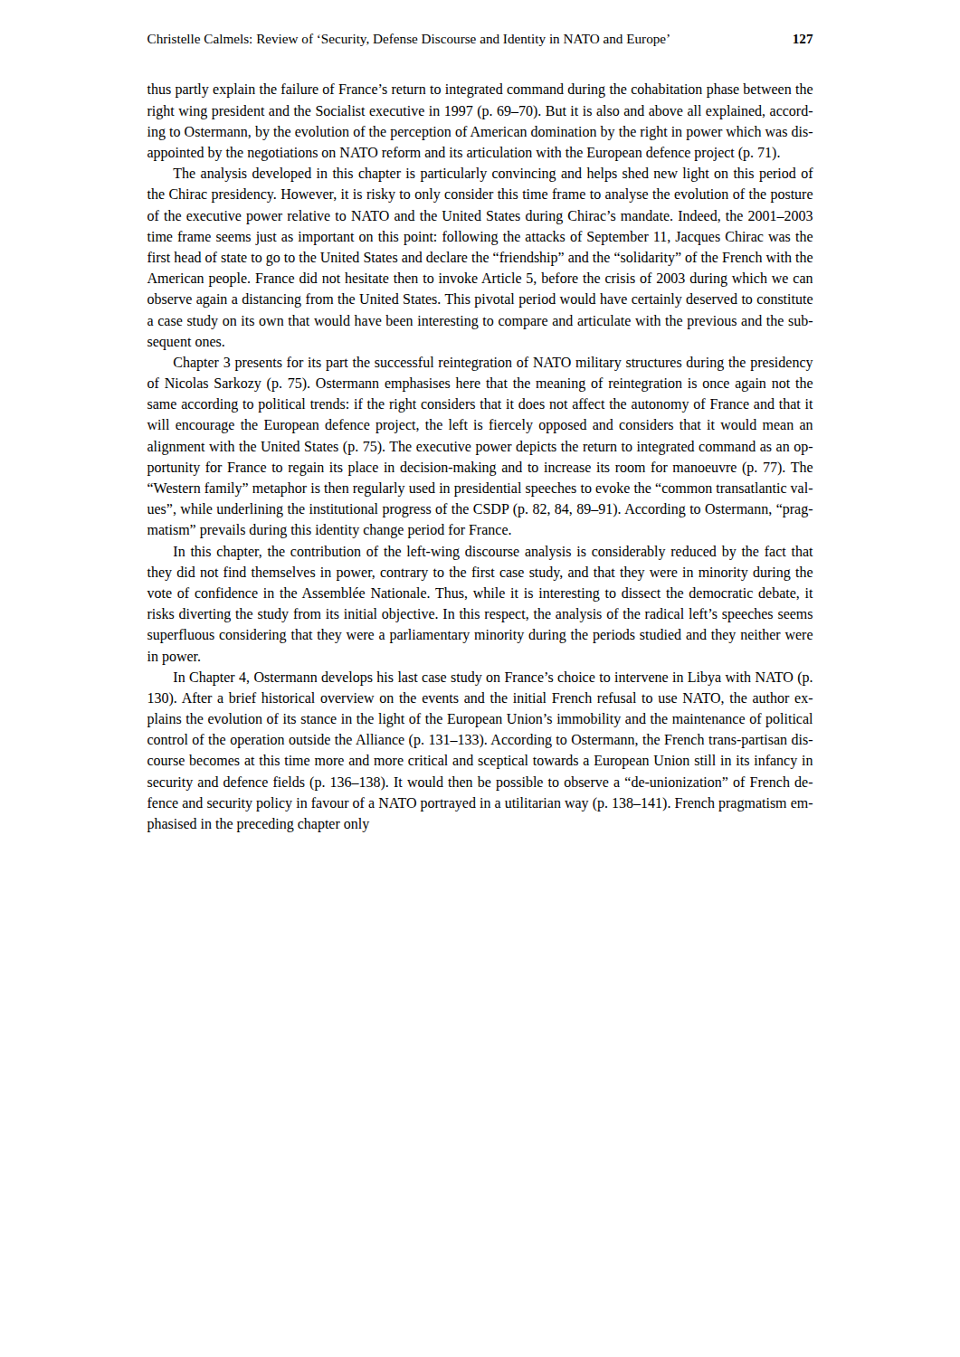Christelle Calmels: Review of ‘Security, Defense Discourse and Identity in NATO and Europe’ 127
thus partly explain the failure of France’s return to integrated command during the cohabitation phase between the right wing president and the Socialist executive in 1997 (p. 69–70). But it is also and above all explained, according to Ostermann, by the evolution of the perception of American domination by the right in power which was disappointed by the negotiations on NATO reform and its articulation with the European defence project (p. 71).
The analysis developed in this chapter is particularly convincing and helps shed new light on this period of the Chirac presidency. However, it is risky to only consider this time frame to analyse the evolution of the posture of the executive power relative to NATO and the United States during Chirac’s mandate. Indeed, the 2001–2003 time frame seems just as important on this point: following the attacks of September 11, Jacques Chirac was the first head of state to go to the United States and declare the “friendship” and the “solidarity” of the French with the American people. France did not hesitate then to invoke Article 5, before the crisis of 2003 during which we can observe again a distancing from the United States. This pivotal period would have certainly deserved to constitute a case study on its own that would have been interesting to compare and articulate with the previous and the subsequent ones.
Chapter 3 presents for its part the successful reintegration of NATO military structures during the presidency of Nicolas Sarkozy (p. 75). Ostermann emphasises here that the meaning of reintegration is once again not the same according to political trends: if the right considers that it does not affect the autonomy of France and that it will encourage the European defence project, the left is fiercely opposed and considers that it would mean an alignment with the United States (p. 75). The executive power depicts the return to integrated command as an opportunity for France to regain its place in decision-making and to increase its room for manoeuvre (p. 77). The “Western family” metaphor is then regularly used in presidential speeches to evoke the “common transatlantic values”, while underlining the institutional progress of the CSDP (p. 82, 84, 89–91). According to Ostermann, “pragmatism” prevails during this identity change period for France.
In this chapter, the contribution of the left-wing discourse analysis is considerably reduced by the fact that they did not find themselves in power, contrary to the first case study, and that they were in minority during the vote of confidence in the Assemblée Nationale. Thus, while it is interesting to dissect the democratic debate, it risks diverting the study from its initial objective. In this respect, the analysis of the radical left’s speeches seems superfluous considering that they were a parliamentary minority during the periods studied and they neither were in power.
In Chapter 4, Ostermann develops his last case study on France’s choice to intervene in Libya with NATO (p. 130). After a brief historical overview on the events and the initial French refusal to use NATO, the author explains the evolution of its stance in the light of the European Union’s immobility and the maintenance of political control of the operation outside the Alliance (p. 131–133). According to Ostermann, the French trans-partisan discourse becomes at this time more and more critical and sceptical towards a European Union still in its infancy in security and defence fields (p. 136–138). It would then be possible to observe a “de-unionization” of French defence and security policy in favour of a NATO portrayed in a utilitarian way (p. 138–141). French pragmatism emphasised in the preceding chapter only